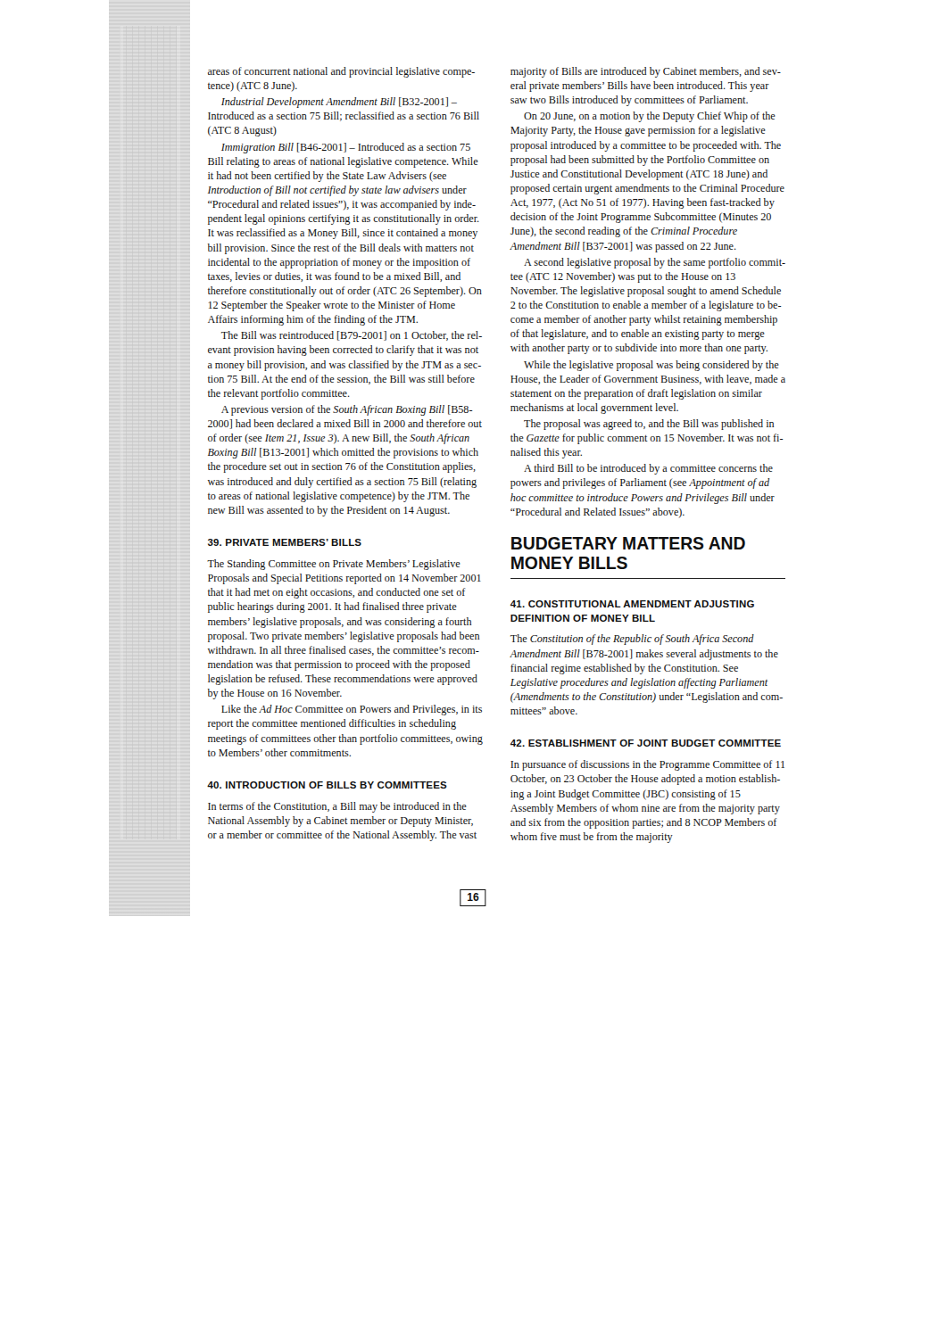areas of concurrent national and provincial legislative competence) (ATC 8 June).
Industrial Development Amendment Bill [B32-2001] – Introduced as a section 75 Bill; reclassified as a section 76 Bill (ATC 8 August)
Immigration Bill [B46-2001] – Introduced as a section 75 Bill relating to areas of national legislative competence. While it had not been certified by the State Law Advisers (see Introduction of Bill not certified by state law advisers under “Procedural and related issues”), it was accompanied by independent legal opinions certifying it as constitutionally in order. It was reclassified as a Money Bill, since it contained a money bill provision. Since the rest of the Bill deals with matters not incidental to the appropriation of money or the imposition of taxes, levies or duties, it was found to be a mixed Bill, and therefore constitutionally out of order (ATC 26 September). On 12 September the Speaker wrote to the Minister of Home Affairs informing him of the finding of the JTM.
The Bill was reintroduced [B79-2001] on 1 October, the relevant provision having been corrected to clarify that it was not a money bill provision, and was classified by the JTM as a section 75 Bill. At the end of the session, the Bill was still before the relevant portfolio committee.
A previous version of the South African Boxing Bill [B58-2000] had been declared a mixed Bill in 2000 and therefore out of order (see Item 21, Issue 3). A new Bill, the South African Boxing Bill [B13-2001] which omitted the provisions to which the procedure set out in section 76 of the Constitution applies, was introduced and duly certified as a section 75 Bill (relating to areas of national legislative competence) by the JTM. The new Bill was assented to by the President on 14 August.
39. Private Members’ Bills
The Standing Committee on Private Members’ Legislative Proposals and Special Petitions reported on 14 November 2001 that it had met on eight occasions, and conducted one set of public hearings during 2001. It had finalised three private members’ legislative proposals, and was considering a fourth proposal. Two private members’ legislative proposals had been withdrawn. In all three finalised cases, the committee’s recommendation was that permission to proceed with the proposed legislation be refused. These recommendations were approved by the House on 16 November.
Like the Ad Hoc Committee on Powers and Privileges, in its report the committee mentioned difficulties in scheduling meetings of committees other than portfolio committees, owing to Members’ other commitments.
40. Introduction of Bills by Committees
In terms of the Constitution, a Bill may be introduced in the National Assembly by a Cabinet member or Deputy Minister, or a member or committee of the National Assembly. The vast majority of Bills are introduced by Cabinet members, and several private members’ Bills have been introduced. This year saw two Bills introduced by committees of Parliament.
On 20 June, on a motion by the Deputy Chief Whip of the Majority Party, the House gave permission for a legislative proposal introduced by a committee to be proceeded with. The proposal had been submitted by the Portfolio Committee on Justice and Constitutional Development (ATC 18 June) and proposed certain urgent amendments to the Criminal Procedure Act, 1977, (Act No 51 of 1977). Having been fast-tracked by decision of the Joint Programme Subcommittee (Minutes 20 June), the second reading of the Criminal Procedure Amendment Bill [B37-2001] was passed on 22 June.
A second legislative proposal by the same portfolio committee (ATC 12 November) was put to the House on 13 November. The legislative proposal sought to amend Schedule 2 to the Constitution to enable a member of a legislature to become a member of another party whilst retaining membership of that legislature, and to enable an existing party to merge with another party or to subdivide into more than one party.
While the legislative proposal was being considered by the House, the Leader of Government Business, with leave, made a statement on the preparation of draft legislation on similar mechanisms at local government level.
The proposal was agreed to, and the Bill was published in the Gazette for public comment on 15 November. It was not finalised this year.
A third Bill to be introduced by a committee concerns the powers and privileges of Parliament (see Appointment of ad hoc committee to introduce Powers and Privileges Bill under “Procedural and Related Issues” above).
Budgetary Matters and Money Bills
41. Constitutional Amendment Adjusting Definition of Money Bill
The Constitution of the Republic of South Africa Second Amendment Bill [B78-2001] makes several adjustments to the financial regime established by the Constitution. See Legislative procedures and legislation affecting Parliament (Amendments to the Constitution) under “Legislation and committees” above.
42. Establishment of Joint Budget Committee
In pursuance of discussions in the Programme Committee of 11 October, on 23 October the House adopted a motion establishing a Joint Budget Committee (JBC) consisting of 15 Assembly Members of whom nine are from the majority party and six from the opposition parties; and 8 NCOP Members of whom five must be from the majority
16